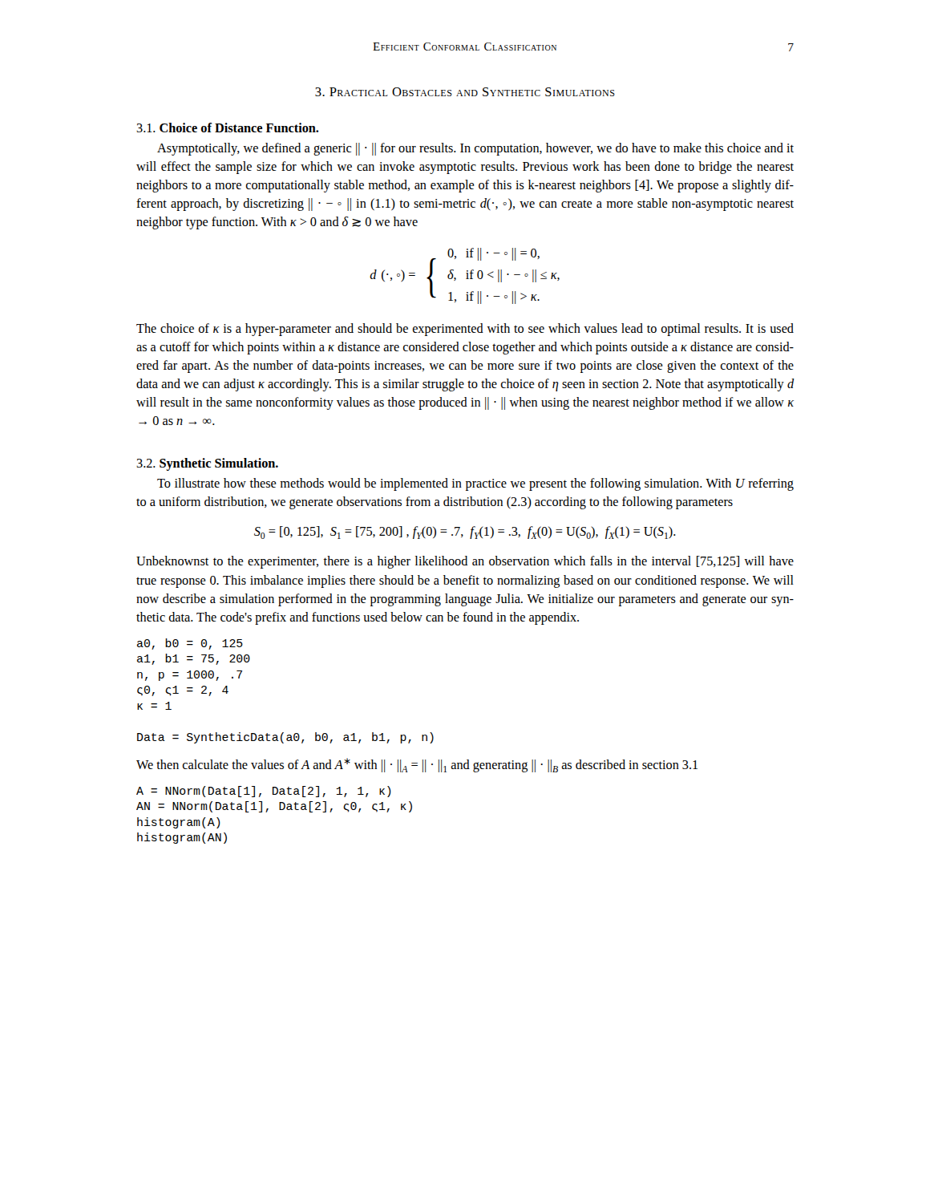Efficient Conformal Classification 7
3. Practical Obstacles and Synthetic Simulations
3.1. Choice of Distance Function.
Asymptotically, we defined a generic || · || for our results. In computation, however, we do have to make this choice and it will effect the sample size for which we can invoke asymptotic results. Previous work has been done to bridge the nearest neighbors to a more computationally stable method, an example of this is k-nearest neighbors [4]. We propose a slightly different approach, by discretizing || · − ◦ || in (1.1) to semi-metric d(·, ◦), we can create a more stable non-asymptotic nearest neighbor type function. With κ > 0 and δ ≳ 0 we have
d(·, ◦) = {
| 0, | if // · − ◦ // = 0, |
| δ , | if 0 < // · − ◦ // ≤ κ , |
| 1, | if // · − ◦ // > κ . |
The choice of κ is a hyper-parameter and should be experimented with to see which values lead to optimal results. It is used as a cutoff for which points within a κ distance are considered close together and which points outside a κ distance are considered far apart. As the number of data-points increases, we can be more sure if two points are close given the context of the data and we can adjust κ accordingly. This is a similar struggle to the choice of η seen in section 2. Note that asymptotically d will result in the same nonconformity values as those produced in || · || when using the nearest neighbor method if we allow κ → 0 as n → ∞.
3.2. Synthetic Simulation.
To illustrate how these methods would be implemented in practice we present the following simulation. With U referring to a uniform distribution, we generate observations from a distribution (2.3) according to the following parameters
S0 = [0, 125], S1 = [75, 200] , fY(0) = .7, fY(1) = .3, fX(0) = U(S0), fX(1) = U(S1).
Unbeknownst to the experimenter, there is a higher likelihood an observation which falls in the interval [75,125] will have true response 0. This imbalance implies there should be a benefit to normalizing based on our conditioned response. We will now describe a simulation performed in the programming language Julia. We initialize our parameters and generate our synthetic data. The code's prefix and functions used below can be found in the appendix.
a0, b0 = 0, 125
a1, b1 = 75, 200
n, p = 1000, .7
ς0, ς1 = 2, 4
κ = 1

Data = SyntheticData(a0, b0, a1, b1, p, n)
We then calculate the values of A and A∗ with || · ||A = || · ||1 and generating || · ||B as described in section 3.1
A = NNorm(Data[1], Data[2], 1, 1, κ)
AN = NNorm(Data[1], Data[2], ς0, ς1, κ)
histogram(A)
histogram(AN)